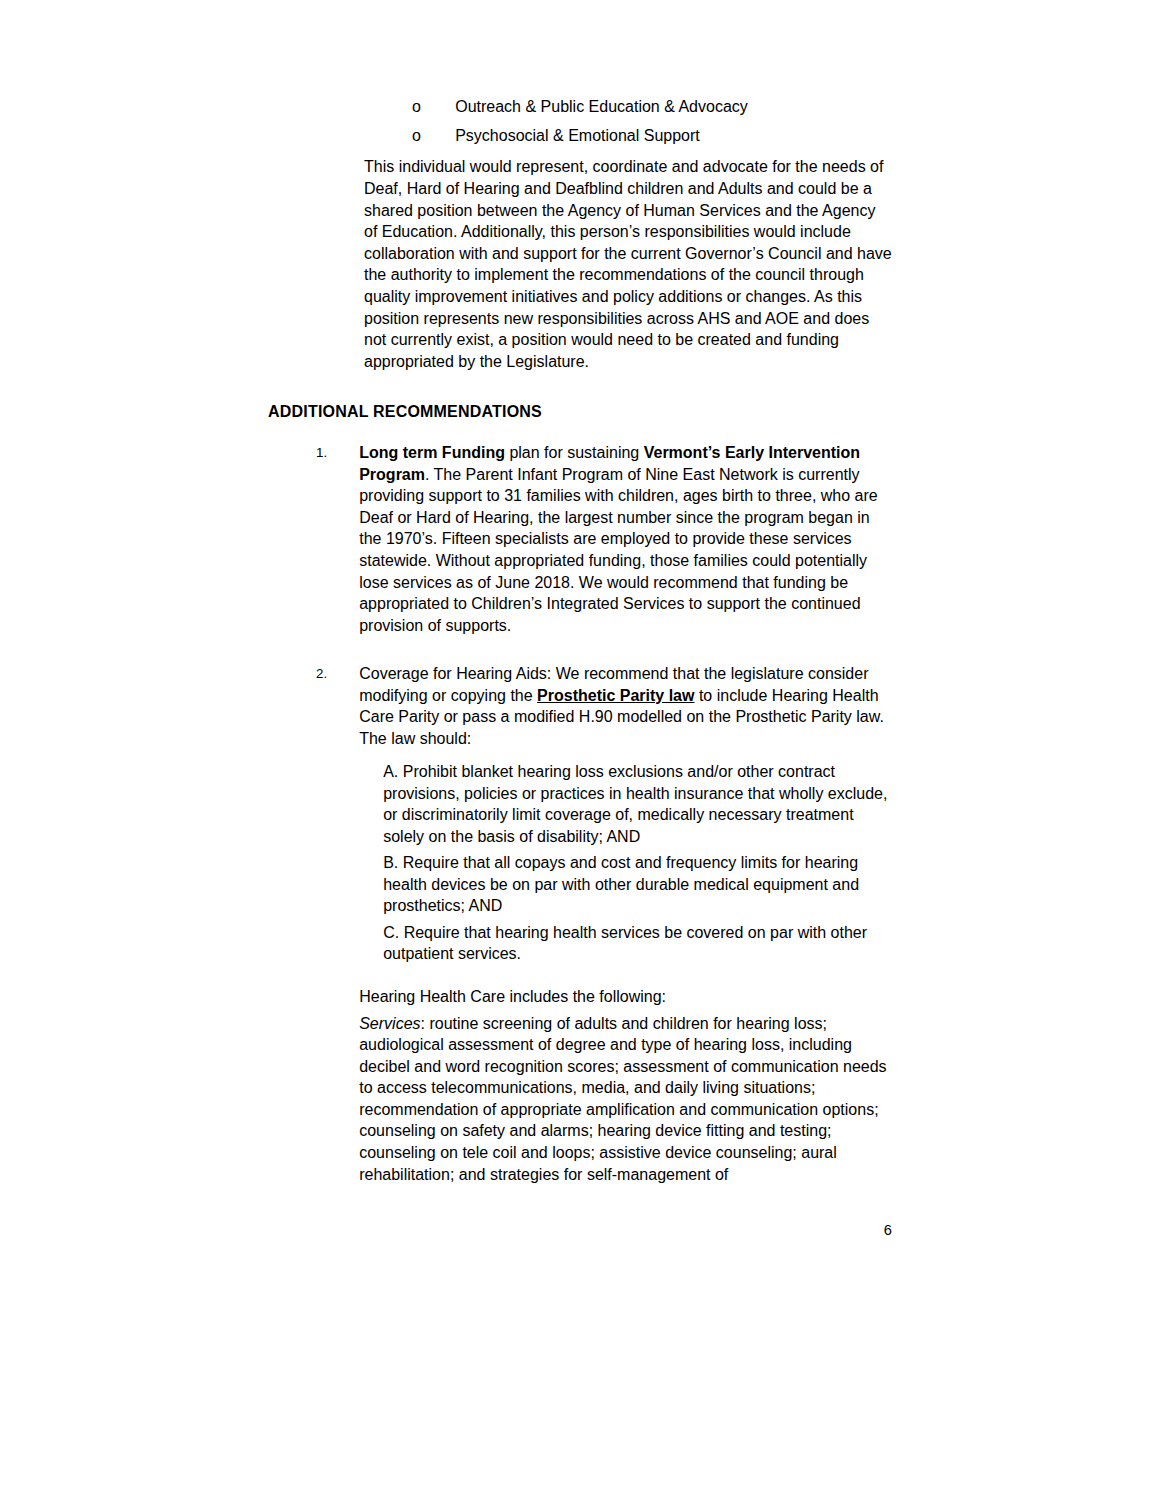Outreach & Public Education & Advocacy
Psychosocial & Emotional Support
This individual would represent, coordinate and advocate for the needs of Deaf, Hard of Hearing and Deafblind children and Adults and could be a shared position between the Agency of Human Services and the Agency of Education. Additionally, this person’s responsibilities would include collaboration with and support for the current Governor’s Council and have the authority to implement the recommendations of the council through quality improvement initiatives and policy additions or changes. As this position represents new responsibilities across AHS and AOE and does not currently exist, a position would need to be created and funding appropriated by the Legislature.
ADDITIONAL RECOMMENDATIONS
Long term Funding plan for sustaining Vermont’s Early Intervention Program. The Parent Infant Program of Nine East Network is currently providing support to 31 families with children, ages birth to three, who are Deaf or Hard of Hearing, the largest number since the program began in the 1970’s. Fifteen specialists are employed to provide these services statewide. Without appropriated funding, those families could potentially lose services as of June 2018. We would recommend that funding be appropriated to Children’s Integrated Services to support the continued provision of supports.
Coverage for Hearing Aids: We recommend that the legislature consider modifying or copying the Prosthetic Parity law to include Hearing Health Care Parity or pass a modified H.90 modelled on the Prosthetic Parity law. The law should:
A. Prohibit blanket hearing loss exclusions and/or other contract provisions, policies or practices in health insurance that wholly exclude, or discriminatorily limit coverage of, medically necessary treatment solely on the basis of disability; AND
B. Require that all copays and cost and frequency limits for hearing health devices be on par with other durable medical equipment and prosthetics; AND
C. Require that hearing health services be covered on par with other outpatient services.
Hearing Health Care includes the following:
Services: routine screening of adults and children for hearing loss; audiological assessment of degree and type of hearing loss, including decibel and word recognition scores; assessment of communication needs to access telecommunications, media, and daily living situations; recommendation of appropriate amplification and communication options; counseling on safety and alarms; hearing device fitting and testing; counseling on tele coil and loops; assistive device counseling; aural rehabilitation; and strategies for self-management of
6